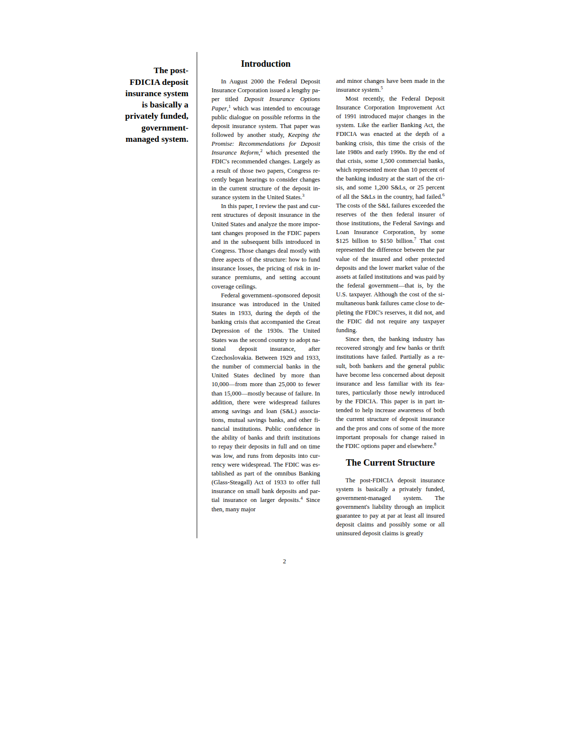The post-FDICIA deposit insurance system is basically a privately fund­ed, government-managed system.
Introduction
In August 2000 the Federal Deposit Insurance Corporation issued a lengthy paper titled Deposit Insurance Options Paper,1 which was intended to encourage public dialogue on possible reforms in the deposit insurance system. That paper was followed by another study, Keeping the Promise: Recommendations for Deposit Insurance Reform,2 which presented the FDIC's recommended changes. Largely as a result of those two papers, Congress recently began hearings to consider changes in the current structure of the deposit insurance system in the United States.3
In this paper, I review the past and current structures of deposit insurance in the United States and analyze the more important changes proposed in the FDIC papers and in the subsequent bills introduced in Congress. Those changes deal mostly with three aspects of the structure: how to fund insurance losses, the pricing of risk in insurance premiums, and setting account coverage ceilings.
Federal government–sponsored deposit insurance was introduced in the United States in 1933, during the depth of the banking crisis that accompanied the Great Depression of the 1930s. The United States was the second country to adopt national deposit insurance, after Czechoslovakia. Between 1929 and 1933, the number of commercial banks in the United States declined by more than 10,000—from more than 25,000 to fewer than 15,000—mostly because of failure. In addition, there were widespread failures among savings and loan (S&L) associations, mutual savings banks, and other financial institutions. Public confidence in the ability of banks and thrift institutions to repay their deposits in full and on time was low, and runs from deposits into currency were widespread. The FDIC was established as part of the omnibus Banking (Glass-Steagall) Act of 1933 to offer full insurance on small bank deposits and partial insurance on larger deposits.4 Since then, many major
and minor changes have been made in the insurance system.5
Most recently, the Federal Deposit Insurance Corporation Improvement Act of 1991 introduced major changes in the system. Like the earlier Banking Act, the FDICIA was enacted at the depth of a banking crisis, this time the crisis of the late 1980s and early 1990s. By the end of that crisis, some 1,500 commercial banks, which represented more than 10 percent of the banking industry at the start of the crisis, and some 1,200 S&Ls, or 25 percent of all the S&Ls in the country, had failed.6 The costs of the S&L failures exceeded the reserves of the then federal insurer of those institutions, the Federal Savings and Loan Insurance Corporation, by some $125 billion to $150 billion.7 That cost represented the difference between the par value of the insured and other protected deposits and the lower market value of the assets at failed institutions and was paid by the federal government—that is, by the U.S. taxpayer. Although the cost of the simultaneous bank failures came close to depleting the FDIC's reserves, it did not, and the FDIC did not require any taxpayer funding.
Since then, the banking industry has recovered strongly and few banks or thrift institutions have failed. Partially as a result, both bankers and the general public have become less concerned about deposit insurance and less familiar with its features, particularly those newly introduced by the FDICIA. This paper is in part intended to help increase awareness of both the current structure of deposit insurance and the pros and cons of some of the more important proposals for change raised in the FDIC options paper and elsewhere.8
The Current Structure
The post-FDICIA deposit insurance system is basically a privately funded, government-managed system. The government's liability through an implicit guarantee to pay at par at least all insured deposit claims and possibly some or all uninsured deposit claims is greatly
2